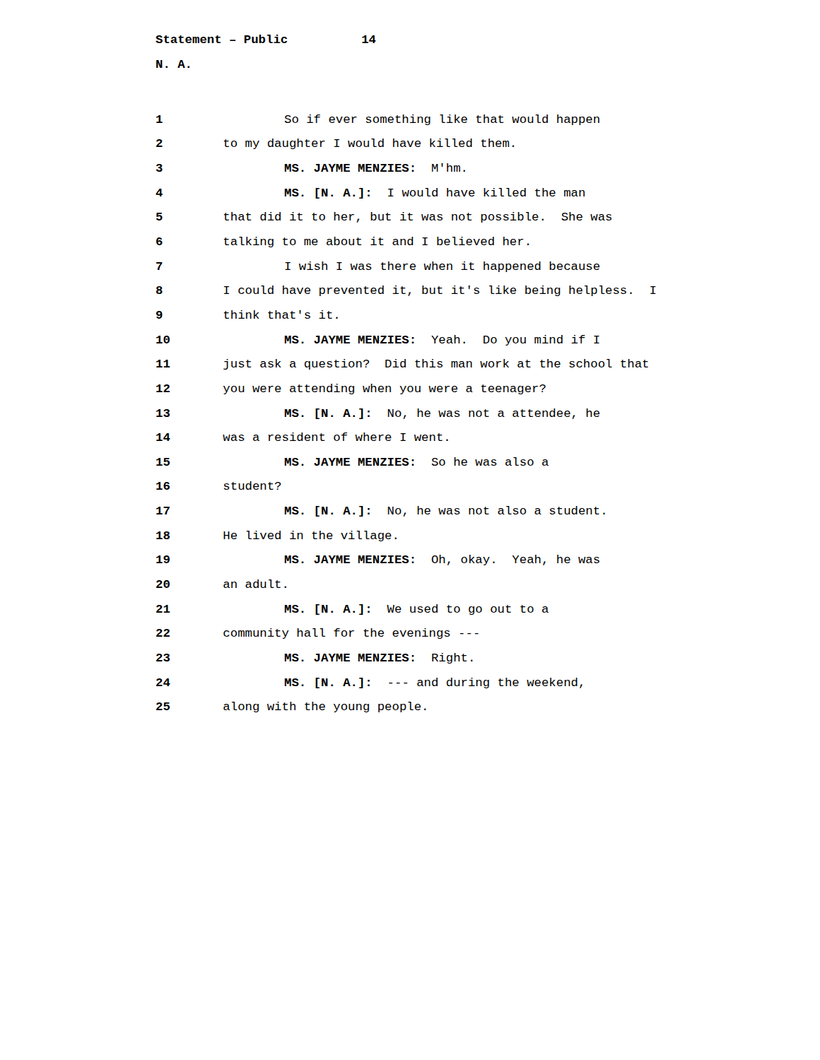Statement – Public 14
N. A.
So if ever something like that would happen
to my daughter I would have killed them.
MS. JAYME MENZIES: M'hm.
MS. [N. A.]: I would have killed the man
that did it to her, but it was not possible. She was
talking to me about it and I believed her.
I wish I was there when it happened because
I could have prevented it, but it's like being helpless. I
think that's it.
MS. JAYME MENZIES: Yeah. Do you mind if I
just ask a question? Did this man work at the school that
you were attending when you were a teenager?
MS. [N. A.]: No, he was not a attendee, he
was a resident of where I went.
MS. JAYME MENZIES: So he was also a
student?
MS. [N. A.]: No, he was not also a student.
He lived in the village.
MS. JAYME MENZIES: Oh, okay. Yeah, he was
an adult.
MS. [N. A.]: We used to go out to a
community hall for the evenings ---
MS. JAYME MENZIES: Right.
MS. [N. A.]: --- and during the weekend,
along with the young people.